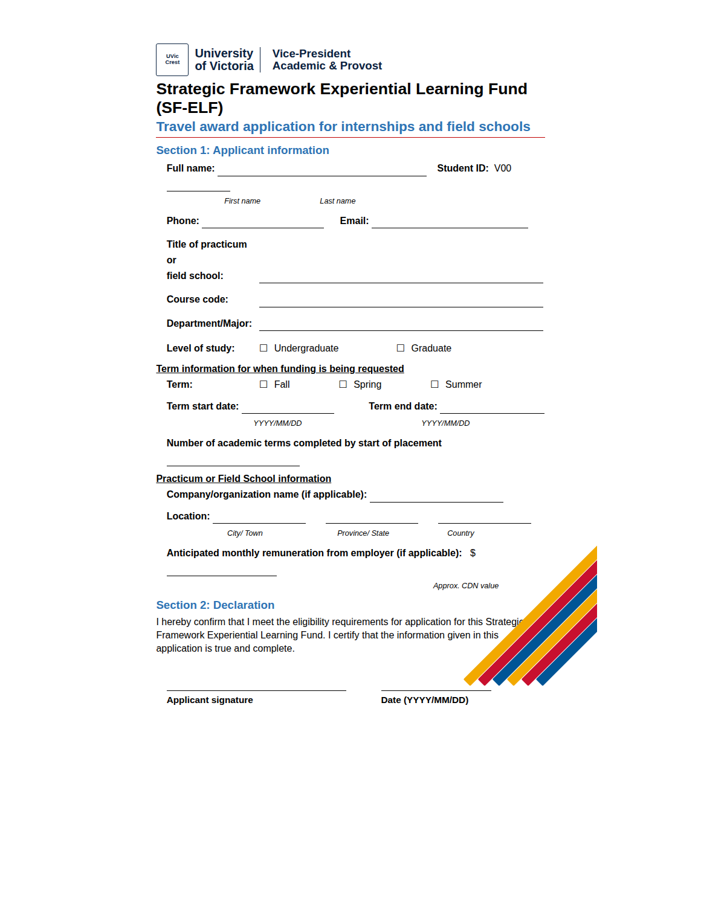UVic
Crest
University
of Victoria
Vice-President
Academic & Provost
Strategic Framework Experiential Learning Fund (SF-ELF)
Travel award application for internships and field schools
Section 1: Applicant information
Full name: Student ID: V00
First name Last name
Phone: Email:
Title of practicum or
field school:
Course code:
Department/Major:
Level of study: ☐ Undergraduate ☐ Graduate
Term information for when funding is being requested
Term: ☐ Fall ☐ Spring ☐ Summer
Term start date: Term end date:
YYYY/MM/DD YYYY/MM/DD
Number of academic terms completed by start of placement
Practicum or Field School information
Company/organization name (if applicable):
Location:
City/ Town Province/ State Country
Anticipated monthly remuneration from employer (if applicable): $
Approx. CDN value
Section 2: Declaration
I hereby confirm that I meet the eligibility requirements for application for this Strategic Framework Experiential Learning Fund. I certify that the information given in this application is true and complete.
Applicant signature Date (YYYY/MM/DD)